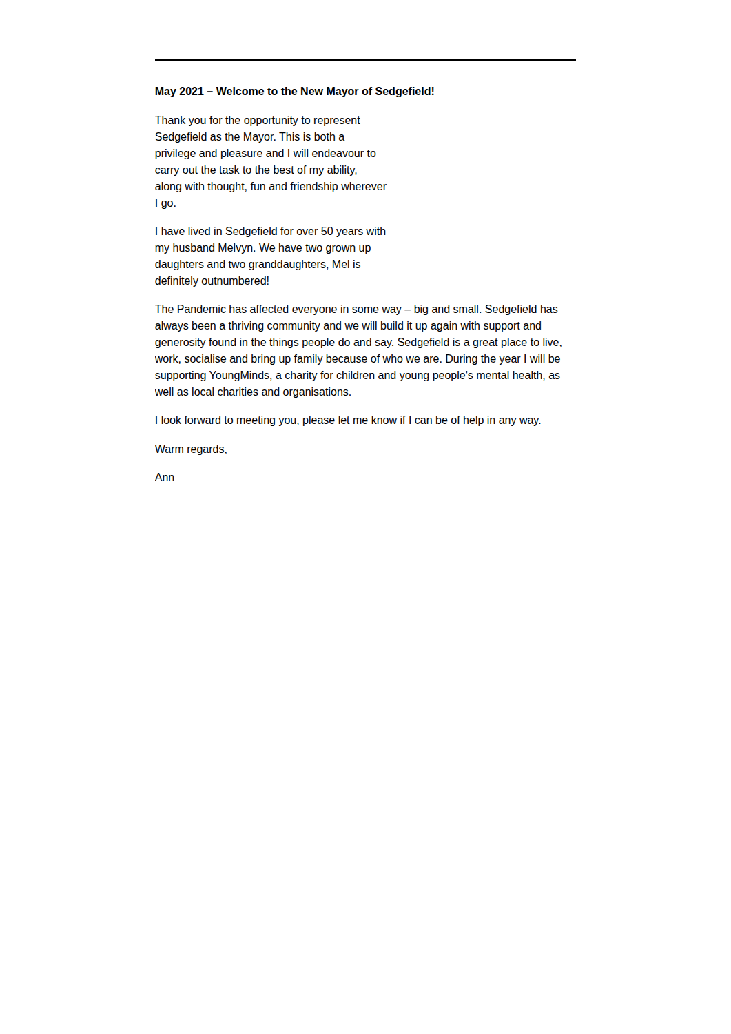May 2021 – Welcome to the New Mayor of Sedgefield!
Thank you for the opportunity to represent Sedgefield as the Mayor. This is both a privilege and pleasure and I will endeavour to carry out the task to the best of my ability, along with thought, fun and friendship wherever I go.
I have lived in Sedgefield for over 50 years with my husband Melvyn. We have two grown up daughters and two granddaughters, Mel is definitely outnumbered!
The Pandemic has affected everyone in some way – big and small. Sedgefield has always been a thriving community and we will build it up again with support and generosity found in the things people do and say. Sedgefield is a great place to live, work, socialise and bring up family because of who we are. During the year I will be supporting YoungMinds, a charity for children and young people's mental health, as well as local charities and organisations.
I look forward to meeting you, please let me know if I can be of help in any way.
Warm regards,
Ann